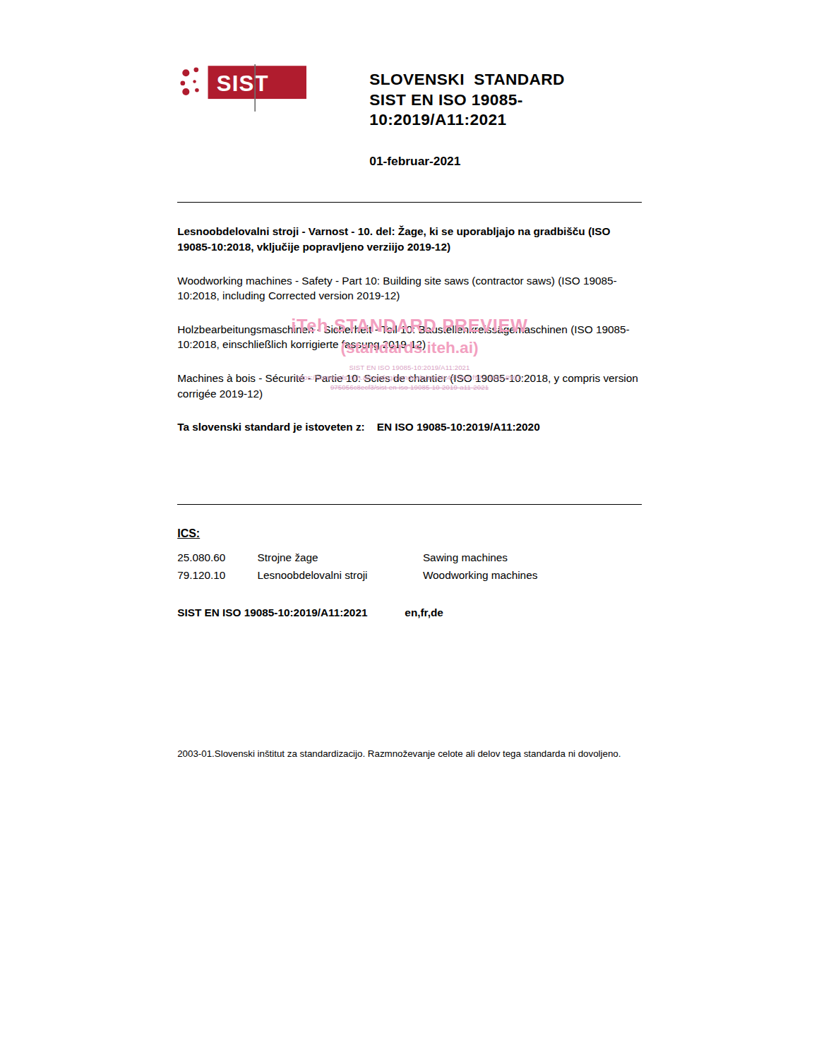SIST
SLOVENSKI STANDARD
SIST EN ISO 19085-10:2019/A11:2021
01-februar-2021
Lesnoobdelovalni stroji - Varnost - 10. del: Žage, ki se uporabljajo na gradbišču (ISO 19085-10:2018, vključije popravljeno verziijo 2019-12)
Woodworking machines - Safety - Part 10: Building site saws (contractor saws) (ISO 19085-10:2018, including Corrected version 2019-12)
Holzbearbeitungsmaschinen - Sicherheit - Teil 10: Baustellenkreissägemaschinen (ISO 19085-10:2018, einschließlich korrigierte fassung 2019-12)
Machines à bois - Sécurité - Partie 10: Scies de chantier (ISO 19085-10:2018, y compris version corrigée 2019-12)
Ta slovenski standard je istoveten z: EN ISO 19085-10:2019/A11:2020
iTeh STANDARD PREVIEW
(standards.iteh.ai)
SIST EN ISO 19085-10:2019/A11:2021
https://standards.iteh.ai/catalog/standards/sist/4c4378e4-f97c-49ec-8901-
975056c8ecf3/sist-en-iso-19085-10-2019-a11-2021
ICS:
| 25.080.60 | Strojne žage | Sawing machines |
| 79.120.10 | Lesnoobdelovalni stroji | Woodworking machines |
SIST EN ISO 19085-10:2019/A11:2021en,fr,de
2003-01.Slovenski inštitut za standardizacijo. Razmnoževanje celote ali delov tega standarda ni dovoljeno.